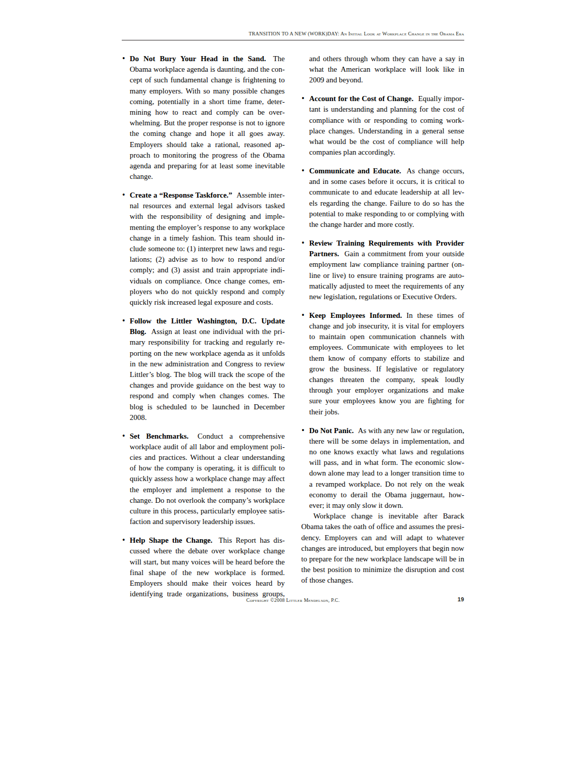Transition to a New (Work)Day: An Initial Look at Workplace Change in the Obama Era
Do Not Bury Your Head in the Sand. The Obama workplace agenda is daunting, and the concept of such fundamental change is frightening to many employers. With so many possible changes coming, potentially in a short time frame, determining how to react and comply can be overwhelming. But the proper response is not to ignore the coming change and hope it all goes away. Employers should take a rational, reasoned approach to monitoring the progress of the Obama agenda and preparing for at least some inevitable change.
Create a “Response Taskforce.” Assemble internal resources and external legal advisors tasked with the responsibility of designing and implementing the employer’s response to any workplace change in a timely fashion. This team should include someone to: (1) interpret new laws and regulations; (2) advise as to how to respond and/or comply; and (3) assist and train appropriate individuals on compliance. Once change comes, employers who do not quickly respond and comply quickly risk increased legal exposure and costs.
Follow the Littler Washington, D.C. Update Blog. Assign at least one individual with the primary responsibility for tracking and regularly reporting on the new workplace agenda as it unfolds in the new administration and Congress to review Littler’s blog. The blog will track the scope of the changes and provide guidance on the best way to respond and comply when changes comes. The blog is scheduled to be launched in December 2008.
Set Benchmarks. Conduct a comprehensive workplace audit of all labor and employment policies and practices. Without a clear understanding of how the company is operating, it is difficult to quickly assess how a workplace change may affect the employer and implement a response to the change. Do not overlook the company’s workplace culture in this process, particularly employee satisfaction and supervisory leadership issues.
Help Shape the Change. This Report has discussed where the debate over workplace change will start, but many voices will be heard before the final shape of the new workplace is formed. Employers should make their voices heard by identifying trade organizations, business groups, and others through whom they can have a say in what the American workplace will look like in 2009 and beyond.
Account for the Cost of Change. Equally important is understanding and planning for the cost of compliance with or responding to coming workplace changes. Understanding in a general sense what would be the cost of compliance will help companies plan accordingly.
Communicate and Educate. As change occurs, and in some cases before it occurs, it is critical to communicate to and educate leadership at all levels regarding the change. Failure to do so has the potential to make responding to or complying with the change harder and more costly.
Review Training Requirements with Provider Partners. Gain a commitment from your outside employment law compliance training partner (on-line or live) to ensure training programs are automatically adjusted to meet the requirements of any new legislation, regulations or Executive Orders.
Keep Employees Informed. In these times of change and job insecurity, it is vital for employers to maintain open communication channels with employees. Communicate with employees to let them know of company efforts to stabilize and grow the business. If legislative or regulatory changes threaten the company, speak loudly through your employer organizations and make sure your employees know you are fighting for their jobs.
Do Not Panic. As with any new law or regulation, there will be some delays in implementation, and no one knows exactly what laws and regulations will pass, and in what form. The economic slowdown alone may lead to a longer transition time to a revamped workplace. Do not rely on the weak economy to derail the Obama juggernaut, however; it may only slow it down.
Workplace change is inevitable after Barack Obama takes the oath of office and assumes the presidency. Employers can and will adapt to whatever changes are introduced, but employers that begin now to prepare for the new workplace landscape will be in the best position to minimize the disruption and cost of those changes.
Copyright ©2008 Littler Mendelson, P.C.
19